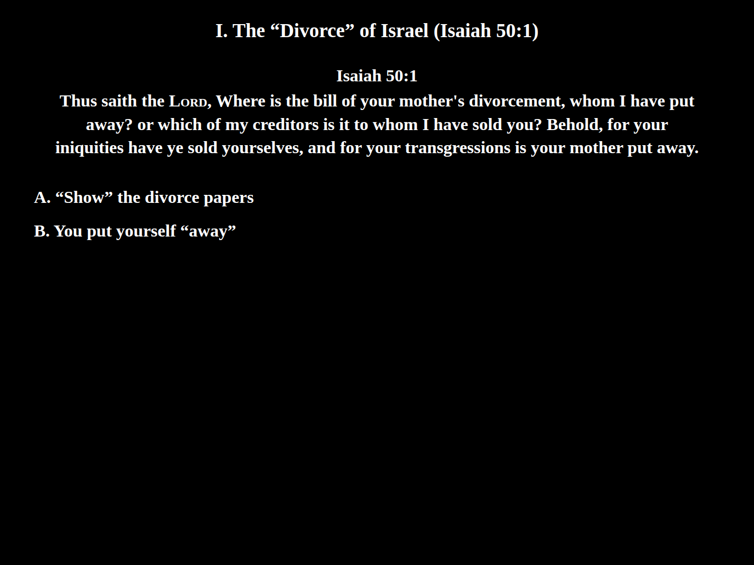I. The “Divorce” of Israel (Isaiah 50:1)
Isaiah 50:1
Thus saith the Lord, Where is the bill of your mother's divorcement, whom I have put away? or which of my creditors is it to whom I have sold you? Behold, for your iniquities have ye sold yourselves, and for your transgressions is your mother put away.
A. “Show” the divorce papers
B. You put yourself “away”